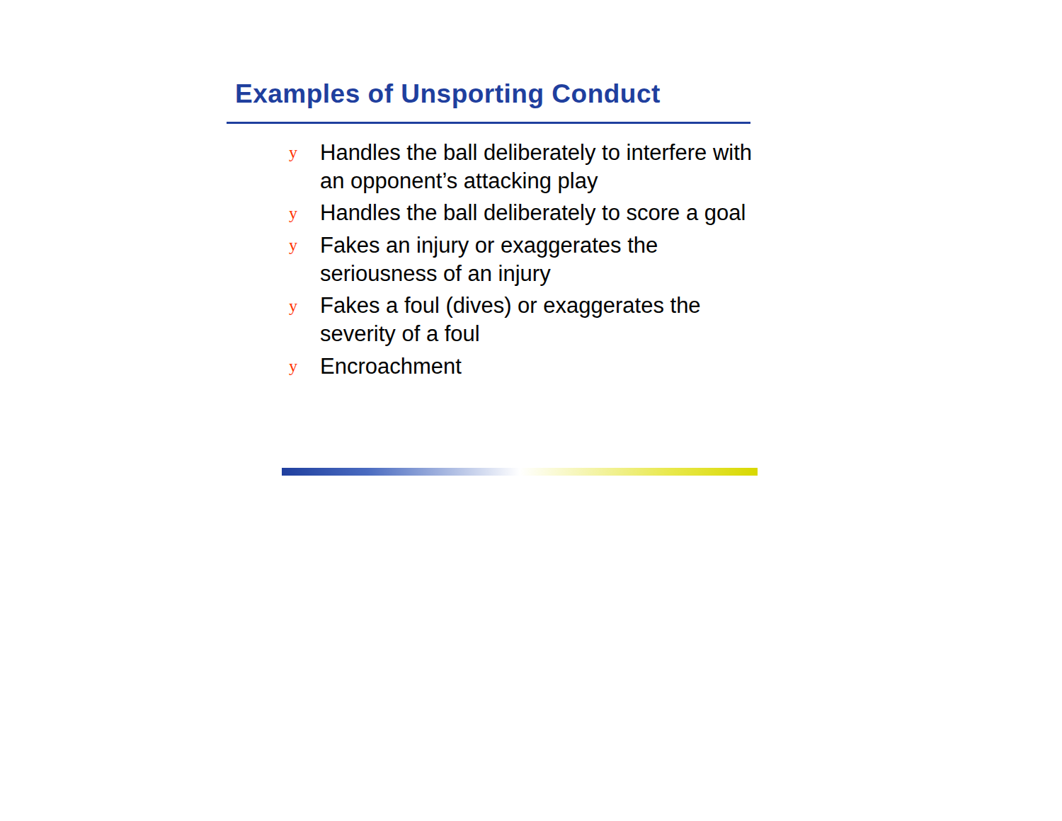Examples of Unsporting Conduct
Handles the ball deliberately to interfere with an opponent’s attacking play
Handles the ball deliberately to score a goal
Fakes an injury or exaggerates the seriousness of an injury
Fakes a foul (dives) or exaggerates the severity of a foul
Encroachment